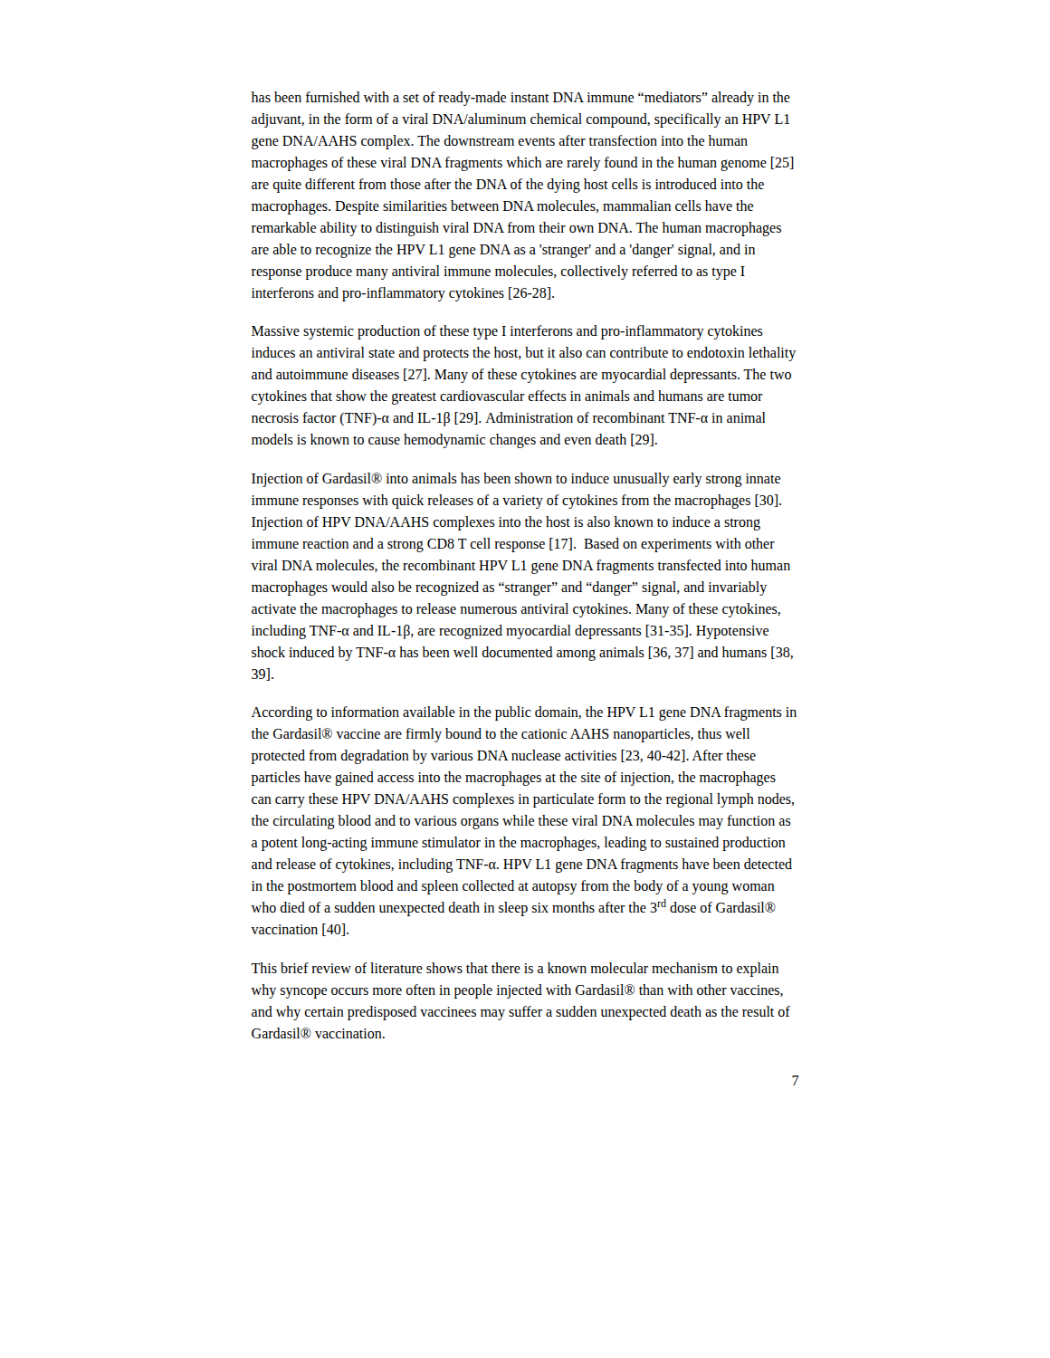has been furnished with a set of ready-made instant DNA immune “mediators” already in the adjuvant, in the form of a viral DNA/aluminum chemical compound, specifically an HPV L1 gene DNA/AAHS complex. The downstream events after transfection into the human macrophages of these viral DNA fragments which are rarely found in the human genome [25] are quite different from those after the DNA of the dying host cells is introduced into the macrophages. Despite similarities between DNA molecules, mammalian cells have the remarkable ability to distinguish viral DNA from their own DNA. The human macrophages are able to recognize the HPV L1 gene DNA as a 'stranger' and a 'danger' signal, and in response produce many antiviral immune molecules, collectively referred to as type I interferons and pro-inflammatory cytokines [26-28].
Massive systemic production of these type I interferons and pro-inflammatory cytokines induces an antiviral state and protects the host, but it also can contribute to endotoxin lethality and autoimmune diseases [27]. Many of these cytokines are myocardial depressants. The two cytokines that show the greatest cardiovascular effects in animals and humans are tumor necrosis factor (TNF)-α and IL-1β [29]. Administration of recombinant TNF-α in animal models is known to cause hemodynamic changes and even death [29].
Injection of Gardasil® into animals has been shown to induce unusually early strong innate immune responses with quick releases of a variety of cytokines from the macrophages [30]. Injection of HPV DNA/AAHS complexes into the host is also known to induce a strong immune reaction and a strong CD8 T cell response [17]. Based on experiments with other viral DNA molecules, the recombinant HPV L1 gene DNA fragments transfected into human macrophages would also be recognized as “stranger” and “danger” signal, and invariably activate the macrophages to release numerous antiviral cytokines. Many of these cytokines, including TNF-α and IL-1β, are recognized myocardial depressants [31-35]. Hypotensive shock induced by TNF-α has been well documented among animals [36, 37] and humans [38, 39].
According to information available in the public domain, the HPV L1 gene DNA fragments in the Gardasil® vaccine are firmly bound to the cationic AAHS nanoparticles, thus well protected from degradation by various DNA nuclease activities [23, 40-42]. After these particles have gained access into the macrophages at the site of injection, the macrophages can carry these HPV DNA/AAHS complexes in particulate form to the regional lymph nodes, the circulating blood and to various organs while these viral DNA molecules may function as a potent long-acting immune stimulator in the macrophages, leading to sustained production and release of cytokines, including TNF-α. HPV L1 gene DNA fragments have been detected in the postmortem blood and spleen collected at autopsy from the body of a young woman who died of a sudden unexpected death in sleep six months after the 3rd dose of Gardasil® vaccination [40].
This brief review of literature shows that there is a known molecular mechanism to explain why syncope occurs more often in people injected with Gardasil® than with other vaccines, and why certain predisposed vaccinees may suffer a sudden unexpected death as the result of Gardasil® vaccination.
7